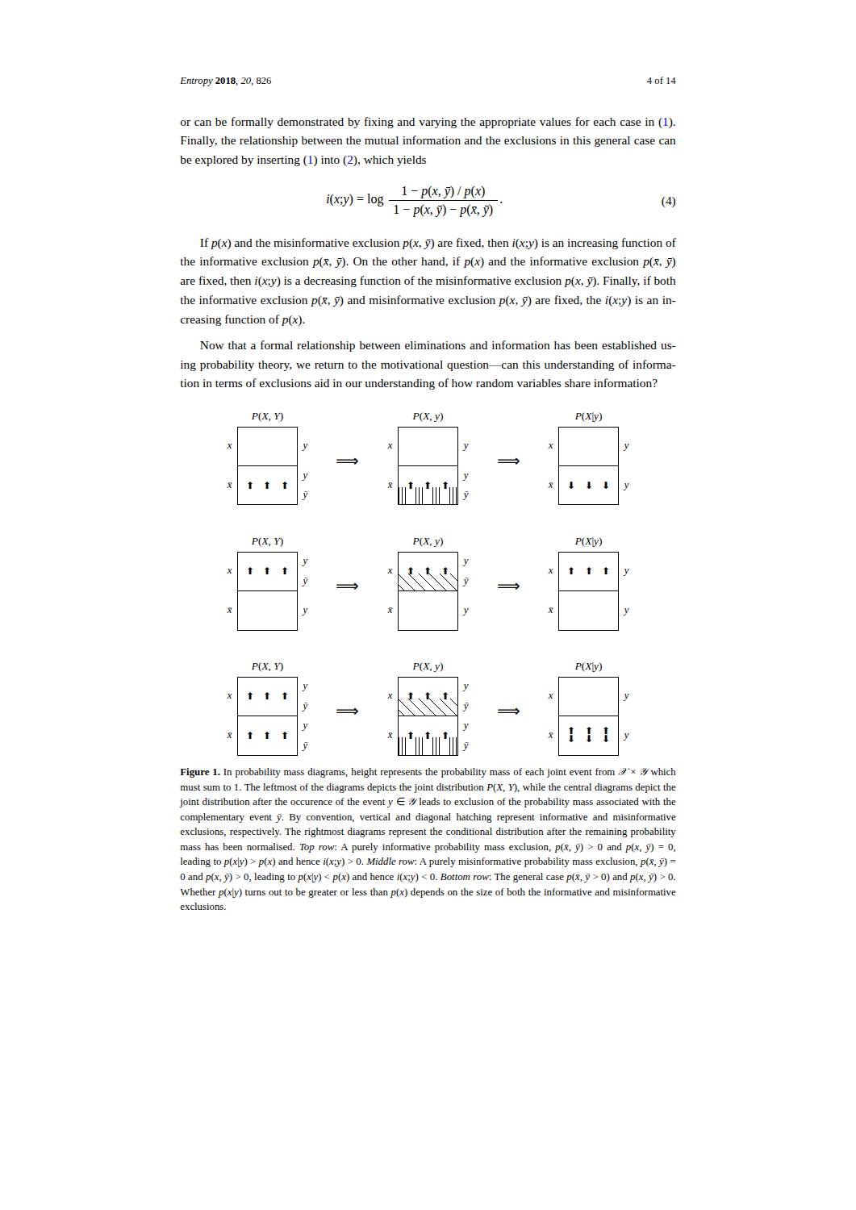Entropy 2018, 20, 826
4 of 14
or can be formally demonstrated by fixing and varying the appropriate values for each case in (1). Finally, the relationship between the mutual information and the exclusions in this general case can be explored by inserting (1) into (2), which yields
i(x;y) = log 1 − p(x, ȳ) / p(x) 1 − p(x, ȳ) − p(x̄, ȳ) .
(4)
If p(x) and the misinformative exclusion p(x, ȳ) are fixed, then i(x;y) is an increasing function of the informative exclusion p(x̄, ȳ). On the other hand, if p(x) and the informative exclusion p(x̄, ȳ) are fixed, then i(x;y) is a decreasing function of the misinformative exclusion p(x, ȳ). Finally, if both the informative exclusion p(x̄, ȳ) and misinformative exclusion p(x, ȳ) are fixed, the i(x;y) is an increasing function of p(x).
Now that a formal relationship between eliminations and information has been established using probability theory, we return to the motivational question—can this understanding of information in terms of exclusions aid in our understanding of how random variables share information?
P(X, Y)
xx̄
⬆⬆⬆
yyȳ
⟹
P(X, y)
xx̄
⬆⬆⬆
yyȳ
⟹
P(X|y)
xx̄
⬇⬇⬇
yy
P(X, Y)
xx̄
⬆⬆⬆
yȳy
⟹
P(X, y)
xx̄
⬆⬆⬆
yȳy
⟹
P(X|y)
xx̄
⬆⬆⬆
yy
P(X, Y)
xx̄
⬆⬆⬆
⬆⬆⬆
yȳyȳ
⟹
P(X, y)
xx̄
⬆⬆⬆
⬆⬆⬆
yȳyȳ
⟹
P(X|y)
xx̄
⬆⬇ ⬆⬇ ⬆⬇
yy
Figure 1. In probability mass diagrams, height represents the probability mass of each joint event from 𝒳 × 𝒴 which must sum to 1. The leftmost of the diagrams depicts the joint distribution P(X, Y), while the central diagrams depict the joint distribution after the occurence of the event y ∈ 𝒴 leads to exclusion of the probability mass associated with the complementary event ȳ. By convention, vertical and diagonal hatching represent informative and misinformative exclusions, respectively. The rightmost diagrams represent the conditional distribution after the remaining probability mass has been normalised. Top row: A purely informative probability mass exclusion, p(x̄, ȳ) > 0 and p(x, ȳ) = 0, leading to p(x|y) > p(x) and hence i(x;y) > 0. Middle row: A purely misinformative probability mass exclusion, p(x̄, ȳ) = 0 and p(x, ȳ) > 0, leading to p(x|y) < p(x) and hence i(x;y) < 0. Bottom row: The general case p(x̄, ȳ > 0) and p(x, ȳ) > 0. Whether p(x|y) turns out to be greater or less than p(x) depends on the size of both the informative and misinformative exclusions.